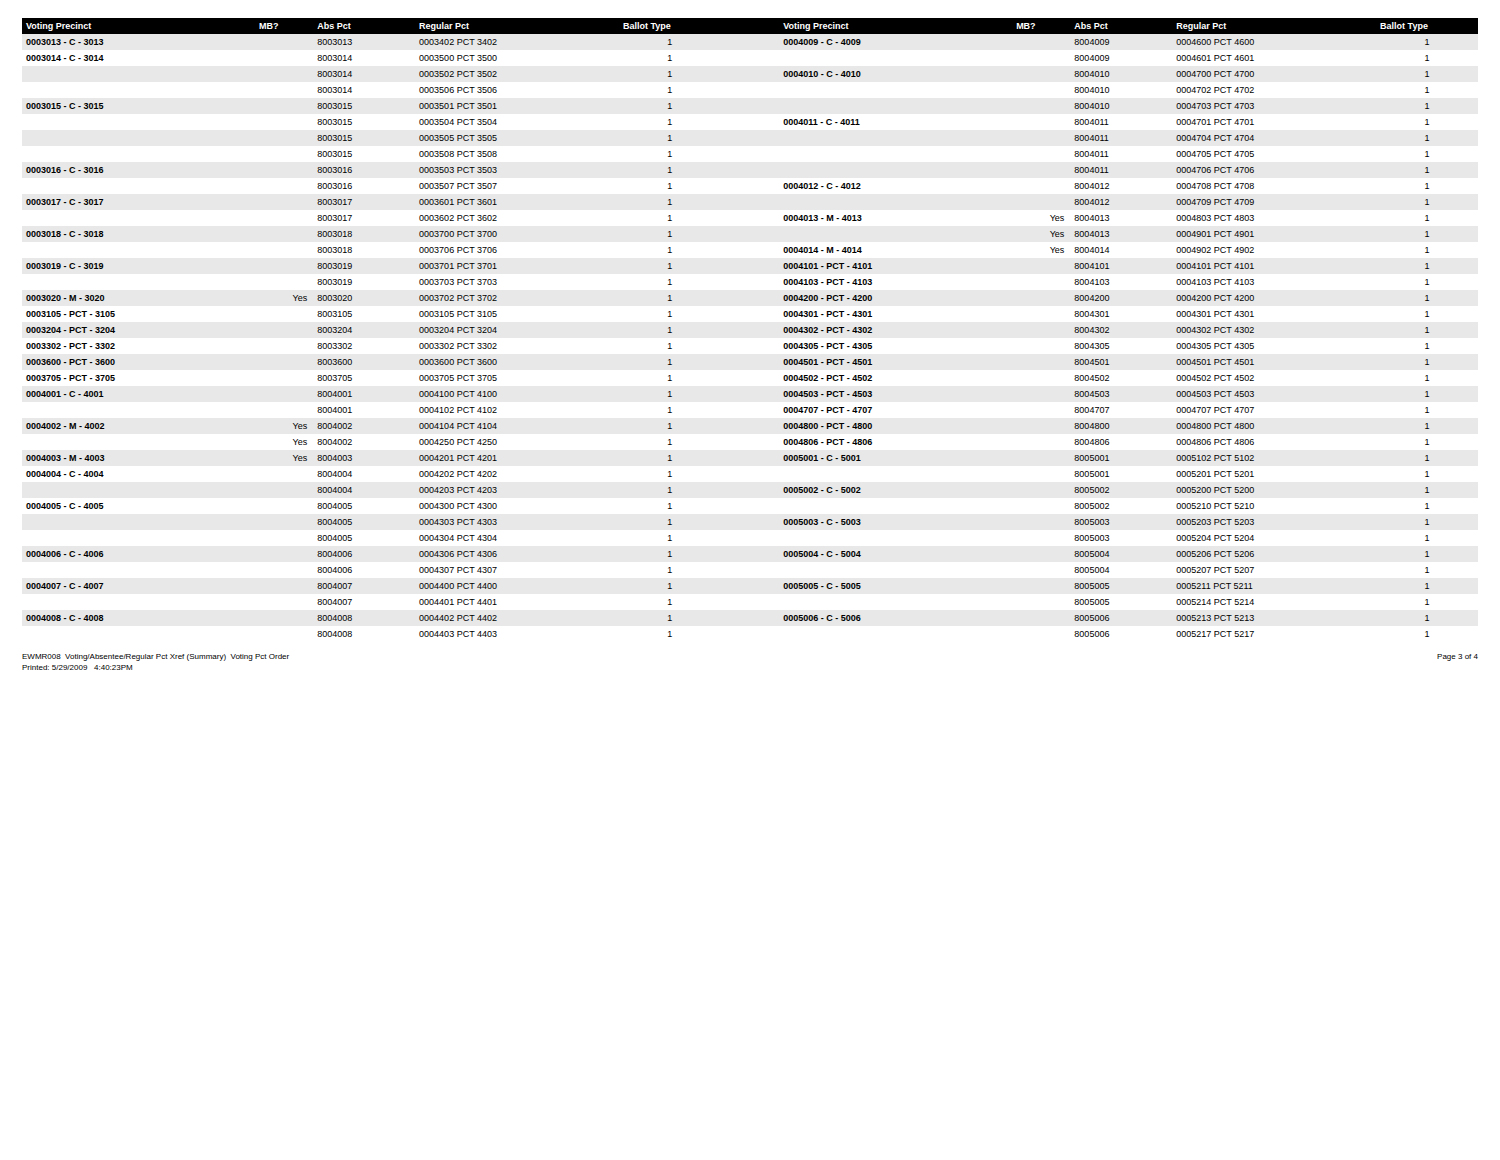| Voting Precinct | MB? | Abs Pct | Regular Pct | Ballot Type | | Voting Precinct | MB? | Abs Pct | Regular Pct | Ballot Type |
| --- | --- | --- | --- | --- | --- | --- | --- | --- | --- | --- |
| 0003013 - C - 3013 | | 8003013 | 0003402 PCT 3402 | 1 | | 0004009 - C - 4009 | | 8004009 | 0004600 PCT 4600 | 1 |
| 0003014 - C - 3014 | | 8003014 | 0003500 PCT 3500 | 1 | | | | 8004009 | 0004601 PCT 4601 | 1 |
| | | 8003014 | 0003502 PCT 3502 | 1 | | 0004010 - C - 4010 | | 8004010 | 0004700 PCT 4700 | 1 |
| | | 8003014 | 0003506 PCT 3506 | 1 | | | | 8004010 | 0004702 PCT 4702 | 1 |
| 0003015 - C - 3015 | | 8003015 | 0003501 PCT 3501 | 1 | | | | 8004010 | 0004703 PCT 4703 | 1 |
| | | 8003015 | 0003504 PCT 3504 | 1 | | 0004011 - C - 4011 | | 8004011 | 0004701 PCT 4701 | 1 |
| | | 8003015 | 0003505 PCT 3505 | 1 | | | | 8004011 | 0004704 PCT 4704 | 1 |
| | | 8003015 | 0003508 PCT 3508 | 1 | | | | 8004011 | 0004705 PCT 4705 | 1 |
| 0003016 - C - 3016 | | 8003016 | 0003503 PCT 3503 | 1 | | | | 8004011 | 0004706 PCT 4706 | 1 |
| | | 8003016 | 0003507 PCT 3507 | 1 | | 0004012 - C - 4012 | | 8004012 | 0004708 PCT 4708 | 1 |
| 0003017 - C - 3017 | | 8003017 | 0003601 PCT 3601 | 1 | | | | 8004012 | 0004709 PCT 4709 | 1 |
| | | 8003017 | 0003602 PCT 3602 | 1 | | 0004013 - M - 4013 | Yes | 8004013 | 0004803 PCT 4803 | 1 |
| 0003018 - C - 3018 | | 8003018 | 0003700 PCT 3700 | 1 | | | Yes | 8004013 | 0004901 PCT 4901 | 1 |
| | | 8003018 | 0003706 PCT 3706 | 1 | | 0004014 - M - 4014 | Yes | 8004014 | 0004902 PCT 4902 | 1 |
| 0003019 - C - 3019 | | 8003019 | 0003701 PCT 3701 | 1 | | 0004101 - PCT - 4101 | | 8004101 | 0004101 PCT 4101 | 1 |
| | | 8003019 | 0003703 PCT 3703 | 1 | | 0004103 - PCT - 4103 | | 8004103 | 0004103 PCT 4103 | 1 |
| 0003020 - M - 3020 | Yes | 8003020 | 0003702 PCT 3702 | 1 | | 0004200 - PCT - 4200 | | 8004200 | 0004200 PCT 4200 | 1 |
| 0003105 - PCT - 3105 | | 8003105 | 0003105 PCT 3105 | 1 | | 0004301 - PCT - 4301 | | 8004301 | 0004301 PCT 4301 | 1 |
| 0003204 - PCT - 3204 | | 8003204 | 0003204 PCT 3204 | 1 | | 0004302 - PCT - 4302 | | 8004302 | 0004302 PCT 4302 | 1 |
| 0003302 - PCT - 3302 | | 8003302 | 0003302 PCT 3302 | 1 | | 0004305 - PCT - 4305 | | 8004305 | 0004305 PCT 4305 | 1 |
| 0003600 - PCT - 3600 | | 8003600 | 0003600 PCT 3600 | 1 | | 0004501 - PCT - 4501 | | 8004501 | 0004501 PCT 4501 | 1 |
| 0003705 - PCT - 3705 | | 8003705 | 0003705 PCT 3705 | 1 | | 0004502 - PCT - 4502 | | 8004502 | 0004502 PCT 4502 | 1 |
| 0004001 - C - 4001 | | 8004001 | 0004100 PCT 4100 | 1 | | 0004503 - PCT - 4503 | | 8004503 | 0004503 PCT 4503 | 1 |
| | | 8004001 | 0004102 PCT 4102 | 1 | | 0004707 - PCT - 4707 | | 8004707 | 0004707 PCT 4707 | 1 |
| 0004002 - M - 4002 | Yes | 8004002 | 0004104 PCT 4104 | 1 | | 0004800 - PCT - 4800 | | 8004800 | 0004800 PCT 4800 | 1 |
| | Yes | 8004002 | 0004250 PCT 4250 | 1 | | 0004806 - PCT - 4806 | | 8004806 | 0004806 PCT 4806 | 1 |
| 0004003 - M - 4003 | Yes | 8004003 | 0004201 PCT 4201 | 1 | | 0005001 - C - 5001 | | 8005001 | 0005102 PCT 5102 | 1 |
| 0004004 - C - 4004 | | 8004004 | 0004202 PCT 4202 | 1 | | | | 8005001 | 0005201 PCT 5201 | 1 |
| | | 8004004 | 0004203 PCT 4203 | 1 | | 0005002 - C - 5002 | | 8005002 | 0005200 PCT 5200 | 1 |
| 0004005 - C - 4005 | | 8004005 | 0004300 PCT 4300 | 1 | | | | 8005002 | 0005210 PCT 5210 | 1 |
| | | 8004005 | 0004303 PCT 4303 | 1 | | 0005003 - C - 5003 | | 8005003 | 0005203 PCT 5203 | 1 |
| | | 8004005 | 0004304 PCT 4304 | 1 | | | | 8005003 | 0005204 PCT 5204 | 1 |
| 0004006 - C - 4006 | | 8004006 | 0004306 PCT 4306 | 1 | | 0005004 - C - 5004 | | 8005004 | 0005206 PCT 5206 | 1 |
| | | 8004006 | 0004307 PCT 4307 | 1 | | | | 8005004 | 0005207 PCT 5207 | 1 |
| 0004007 - C - 4007 | | 8004007 | 0004400 PCT 4400 | 1 | | 0005005 - C - 5005 | | 8005005 | 0005211 PCT 5211 | 1 |
| | | 8004007 | 0004401 PCT 4401 | 1 | | | | 8005005 | 0005214 PCT 5214 | 1 |
| 0004008 - C - 4008 | | 8004008 | 0004402 PCT 4402 | 1 | | 0005006 - C - 5006 | | 8005006 | 0005213 PCT 5213 | 1 |
| | | 8004008 | 0004403 PCT 4403 | 1 | | | | 8005006 | 0005217 PCT 5217 | 1 |
EWMR008 Voting/Absentee/Regular Pct Xref (Summary) Voting Pct Order
Printed: 5/29/2009 4:40:23PM
Page 3 of 4